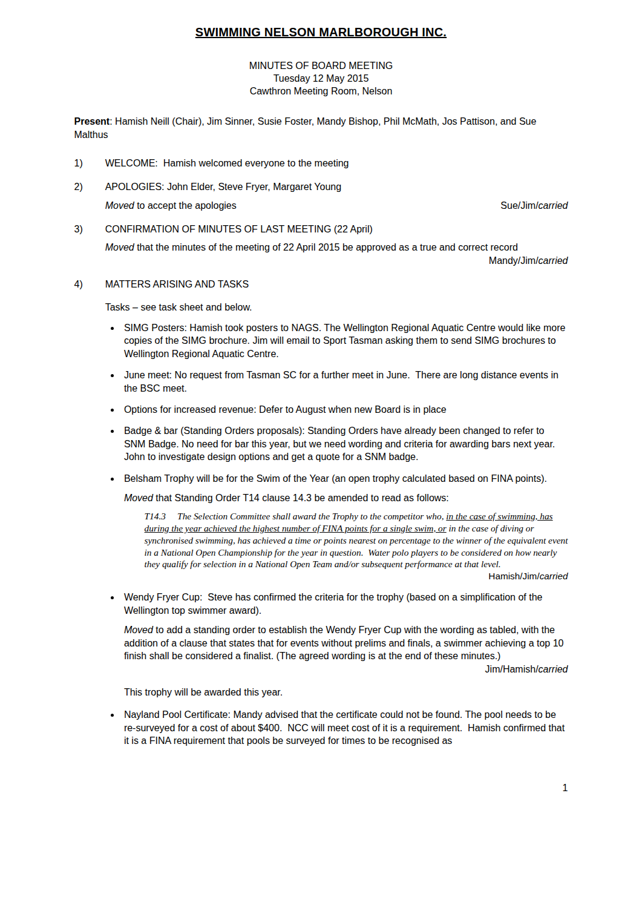SWIMMING NELSON MARLBOROUGH INC.
MINUTES OF BOARD MEETING
Tuesday 12 May 2015
Cawthron Meeting Room, Nelson
Present: Hamish Neill (Chair), Jim Sinner, Susie Foster, Mandy Bishop, Phil McMath, Jos Pattison, and Sue Malthus
WELCOME: Hamish welcomed everyone to the meeting
APOLOGIES: John Elder, Steve Fryer, Margaret Young
Moved to accept the apologies Sue/Jim/carried
CONFIRMATION OF MINUTES OF LAST MEETING (22 April)
Moved that the minutes of the meeting of 22 April 2015 be approved as a true and correct record Mandy/Jim/carried
MATTERS ARISING AND TASKS
Tasks – see task sheet and below.
SIMG Posters: Hamish took posters to NAGS. The Wellington Regional Aquatic Centre would like more copies of the SIMG brochure. Jim will email to Sport Tasman asking them to send SIMG brochures to Wellington Regional Aquatic Centre.
June meet: No request from Tasman SC for a further meet in June. There are long distance events in the BSC meet.
Options for increased revenue: Defer to August when new Board is in place
Badge & bar (Standing Orders proposals): Standing Orders have already been changed to refer to SNM Badge. No need for bar this year, but we need wording and criteria for awarding bars next year. John to investigate design options and get a quote for a SNM badge.
Belsham Trophy will be for the Swim of the Year (an open trophy calculated based on FINA points).
Moved that Standing Order T14 clause 14.3 be amended to read as follows:
T14.3 The Selection Committee shall award the Trophy to the competitor who, in the case of swimming, has during the year achieved the highest number of FINA points for a single swim, or in the case of diving or synchronised swimming, has achieved a time or points nearest on percentage to the winner of the equivalent event in a National Open Championship for the year in question. Water polo players to be considered on how nearly they qualify for selection in a National Open Team and/or subsequent performance at that level. Hamish/Jim/carried
Wendy Fryer Cup: Steve has confirmed the criteria for the trophy (based on a simplification of the Wellington top swimmer award).
Moved to add a standing order to establish the Wendy Fryer Cup with the wording as tabled, with the addition of a clause that states that for events without prelims and finals, a swimmer achieving a top 10 finish shall be considered a finalist. (The agreed wording is at the end of these minutes.) Jim/Hamish/carried
This trophy will be awarded this year.
Nayland Pool Certificate: Mandy advised that the certificate could not be found. The pool needs to be re-surveyed for a cost of about $400. NCC will meet cost of it is a requirement. Hamish confirmed that it is a FINA requirement that pools be surveyed for times to be recognised as
1